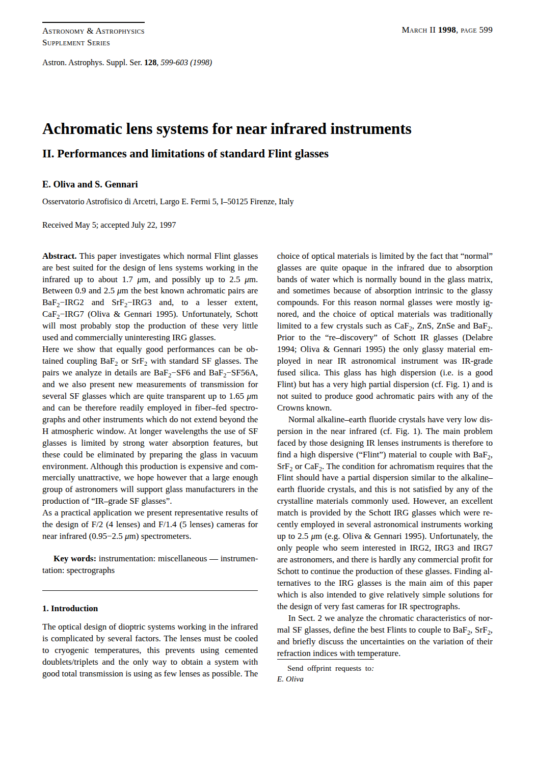Astronomy & Astrophysics
Supplement Series
March II 1998, page 599
Astron. Astrophys. Suppl. Ser. 128, 599-603 (1998)
Achromatic lens systems for near infrared instruments
II. Performances and limitations of standard Flint glasses
E. Oliva and S. Gennari
Osservatorio Astrofisico di Arcetri, Largo E. Fermi 5, I–50125 Firenze, Italy
Received May 5; accepted July 22, 1997
Abstract. This paper investigates which normal Flint glasses are best suited for the design of lens systems working in the infrared up to about 1.7 μm, and possibly up to 2.5 μm. Between 0.9 and 2.5 μm the best known achromatic pairs are BaF2−IRG2 and SrF2−IRG3 and, to a lesser extent, CaF2−IRG7 (Oliva & Gennari 1995). Unfortunately, Schott will most probably stop the production of these very little used and commercially uninteresting IRG glasses.
Here we show that equally good performances can be obtained coupling BaF2 or SrF2 with standard SF glasses. The pairs we analyze in details are BaF2−SF6 and BaF2−SF56A, and we also present new measurements of transmission for several SF glasses which are quite transparent up to 1.65 μm and can be therefore readily employed in fiber–fed spectrographs and other instruments which do not extend beyond the H atmospheric window. At longer wavelengths the use of SF glasses is limited by strong water absorption features, but these could be eliminated by preparing the glass in vacuum environment. Although this production is expensive and commercially unattractive, we hope however that a large enough group of astronomers will support glass manufacturers in the production of “IR–grade SF glasses”.
As a practical application we present representative results of the design of F/2 (4 lenses) and F/1.4 (5 lenses) cameras for near infrared (0.95−2.5 μm) spectrometers.
Key words: instrumentation: miscellaneous — instrumentation: spectrographs
1. Introduction
The optical design of dioptric systems working in the infrared is complicated by several factors. The lenses must be cooled to cryogenic temperatures, this prevents using cemented doublets/triplets and the only way to obtain a system with good total transmission is using as few lenses as possible. The choice of optical materials is limited by the fact that “normal” glasses are quite opaque in the infrared due to absorption bands of water which is normally bound in the glass matrix, and sometimes because of absorption intrinsic to the glassy compounds. For this reason normal glasses were mostly ignored, and the choice of optical materials was traditionally limited to a few crystals such as CaF2, ZnS, ZnSe and BaF2. Prior to the “re–discovery” of Schott IR glasses (Delabre 1994; Oliva & Gennari 1995) the only glassy material employed in near IR astronomical instrument was IR-grade fused silica. This glass has high dispersion (i.e. is a good Flint) but has a very high partial dispersion (cf. Fig. 1) and is not suited to produce good achromatic pairs with any of the Crowns known.
Normal alkaline–earth fluoride crystals have very low dispersion in the near infrared (cf. Fig. 1). The main problem faced by those designing IR lenses instruments is therefore to find a high dispersive (“Flint”) material to couple with BaF2, SrF2 or CaF2. The condition for achromatism requires that the Flint should have a partial dispersion similar to the alkaline–earth fluoride crystals, and this is not satisfied by any of the crystalline materials commonly used. However, an excellent match is provided by the Schott IRG glasses which were recently employed in several astronomical instruments working up to 2.5 μm (e.g. Oliva & Gennari 1995). Unfortunately, the only people who seem interested in IRG2, IRG3 and IRG7 are astronomers, and there is hardly any commercial profit for Schott to continue the production of these glasses. Finding alternatives to the IRG glasses is the main aim of this paper which is also intended to give relatively simple solutions for the design of very fast cameras for IR spectrographs.
In Sect. 2 we analyze the chromatic characteristics of normal SF glasses, define the best Flints to couple to BaF2, SrF2, and briefly discuss the uncertainties on the variation of their refraction indices with temperature.
Send offprint requests to: E. Oliva